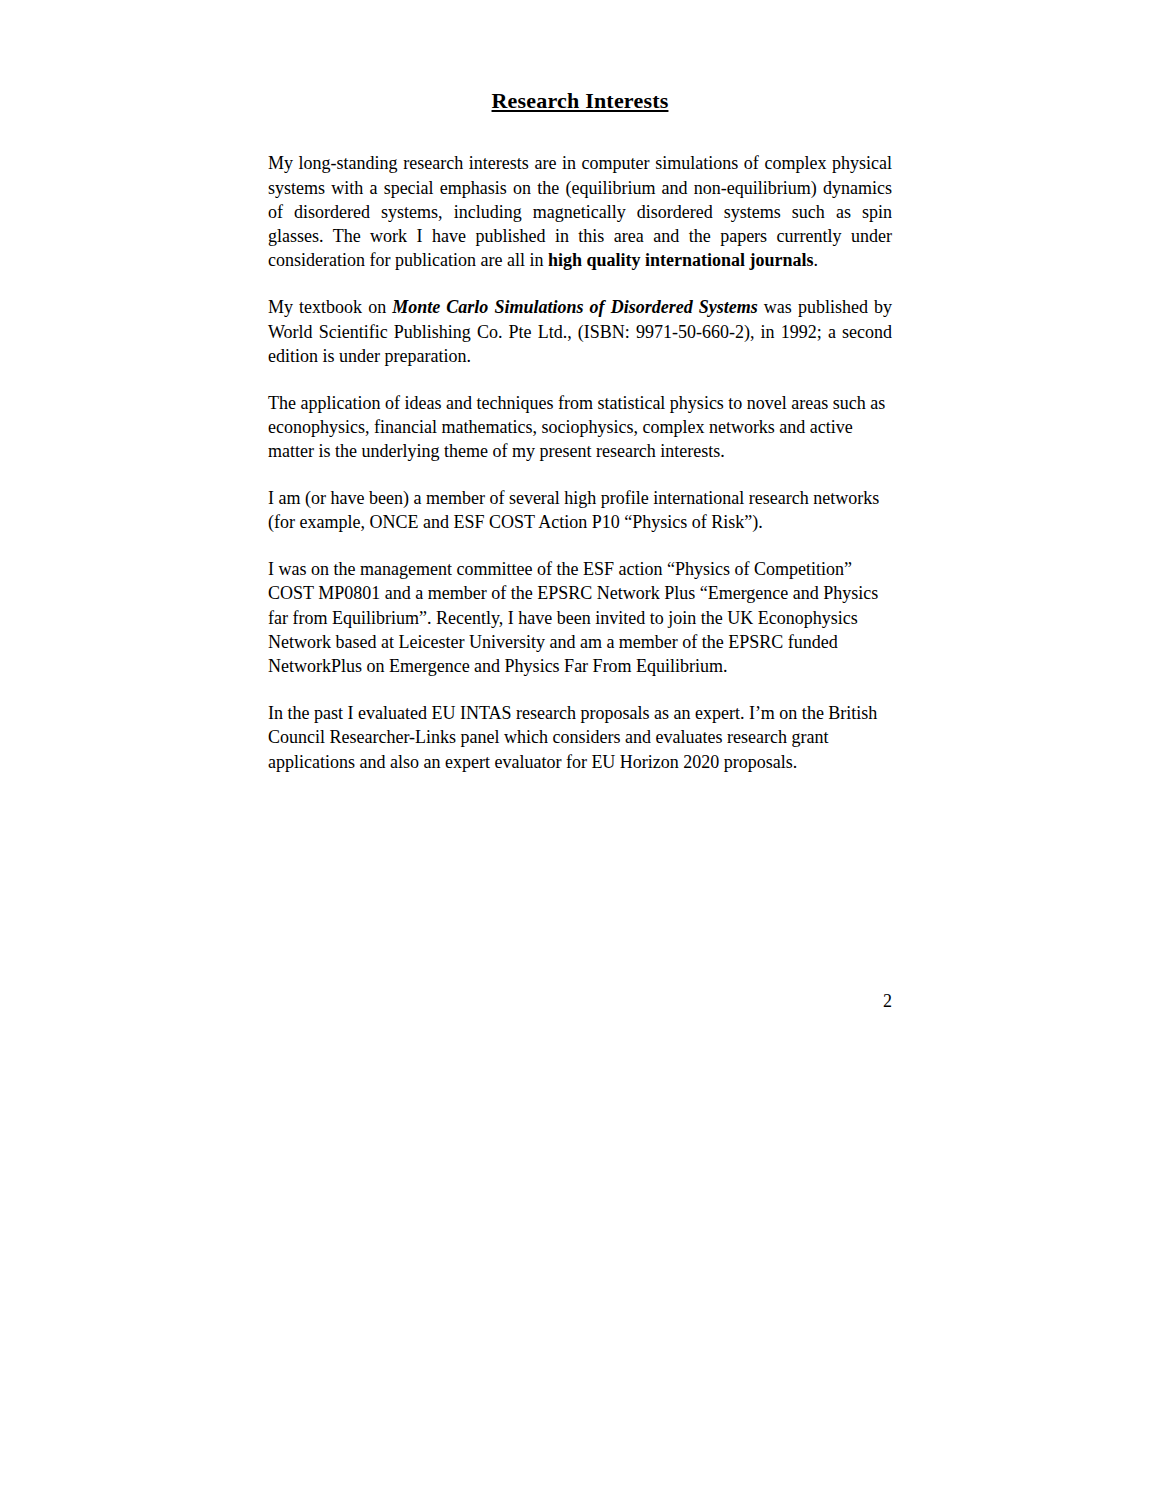Research Interests
My long-standing research interests are in computer simulations of complex physical systems with a special emphasis on the (equilibrium and non-equilibrium) dynamics of disordered systems, including magnetically disordered systems such as spin glasses. The work I have published in this area and the papers currently under consideration for publication are all in high quality international journals.
My textbook on Monte Carlo Simulations of Disordered Systems was published by World Scientific Publishing Co. Pte Ltd., (ISBN: 9971-50-660-2), in 1992; a second edition is under preparation.
The application of ideas and techniques from statistical physics to novel areas such as econophysics, financial mathematics, sociophysics, complex networks and active matter is the underlying theme of my present research interests.
I am (or have been) a member of several high profile international research networks (for example, ONCE and ESF COST Action P10 “Physics of Risk”).
I was on the management committee of the ESF action “Physics of Competition” COST MP0801 and a member of the EPSRC Network Plus “Emergence and Physics far from Equilibrium”. Recently, I have been invited to join the UK Econophysics Network based at Leicester University and am a member of the EPSRC funded NetworkPlus on Emergence and Physics Far From Equilibrium.
In the past I evaluated EU INTAS research proposals as an expert. I’m on the British Council Researcher-Links panel which considers and evaluates research grant applications and also an expert evaluator for EU Horizon 2020 proposals.
2